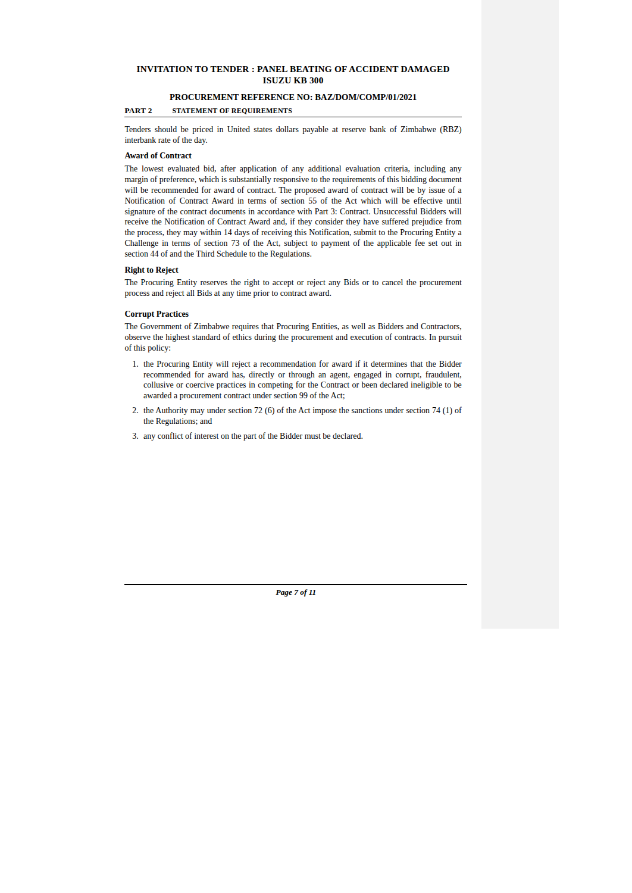INVITATION TO TENDER : PANEL BEATING OF ACCIDENT DAMAGED ISUZU KB 300
PROCUREMENT REFERENCE NO: BAZ/DOM/COMP/01/2021
PART 2 STATEMENT OF REQUIREMENTS
Tenders should be priced in United states dollars payable at reserve bank of Zimbabwe (RBZ) interbank rate of the day.
Award of Contract
The lowest evaluated bid, after application of any additional evaluation criteria, including any margin of preference, which is substantially responsive to the requirements of this bidding document will be recommended for award of contract. The proposed award of contract will be by issue of a Notification of Contract Award in terms of section 55 of the Act which will be effective until signature of the contract documents in accordance with Part 3: Contract. Unsuccessful Bidders will receive the Notification of Contract Award and, if they consider they have suffered prejudice from the process, they may within 14 days of receiving this Notification, submit to the Procuring Entity a Challenge in terms of section 73 of the Act, subject to payment of the applicable fee set out in section 44 of and the Third Schedule to the Regulations.
Right to Reject
The Procuring Entity reserves the right to accept or reject any Bids or to cancel the procurement process and reject all Bids at any time prior to contract award.
Corrupt Practices
The Government of Zimbabwe requires that Procuring Entities, as well as Bidders and Contractors, observe the highest standard of ethics during the procurement and execution of contracts. In pursuit of this policy:
the Procuring Entity will reject a recommendation for award if it determines that the Bidder recommended for award has, directly or through an agent, engaged in corrupt, fraudulent, collusive or coercive practices in competing for the Contract or been declared ineligible to be awarded a procurement contract under section 99 of the Act;
the Authority may under section 72 (6) of the Act impose the sanctions under section 74 (1) of the Regulations; and
any conflict of interest on the part of the Bidder must be declared.
Page 7 of 11